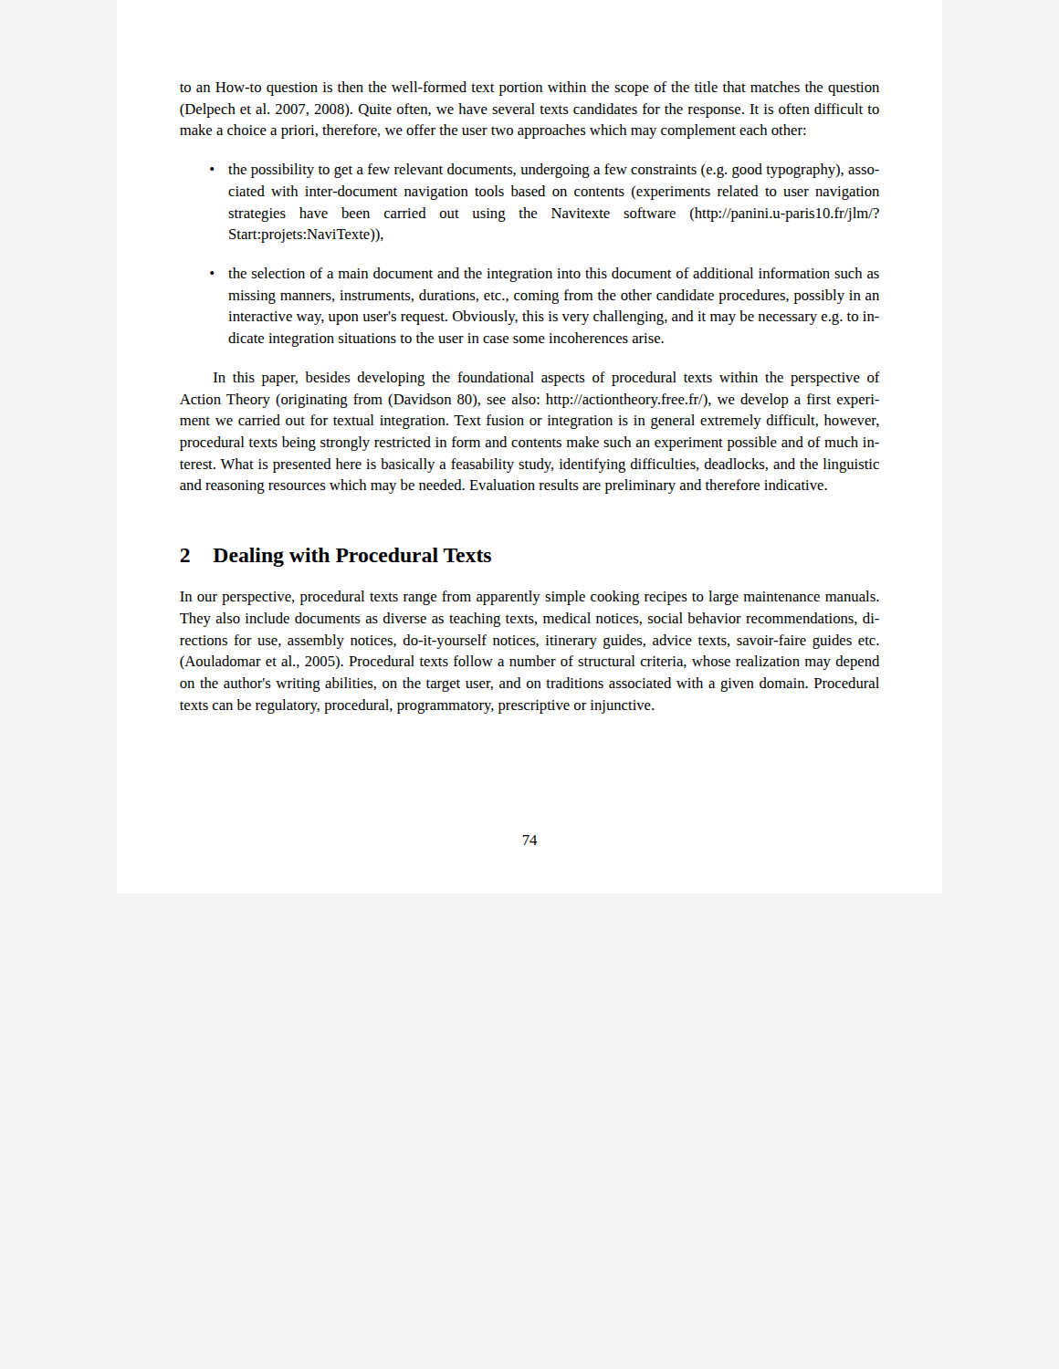to an How-to question is then the well-formed text portion within the scope of the title that matches the question (Delpech et al. 2007, 2008). Quite often, we have several texts candidates for the response. It is often difficult to make a choice a priori, therefore, we offer the user two approaches which may complement each other:
the possibility to get a few relevant documents, undergoing a few constraints (e.g. good typography), associated with inter-document navigation tools based on contents (experiments related to user navigation strategies have been carried out using the Navitexte software (http://panini.u-paris10.fr/jlm/?Start:projets:NaviTexte)),
the selection of a main document and the integration into this document of additional information such as missing manners, instruments, durations, etc., coming from the other candidate procedures, possibly in an interactive way, upon user's request. Obviously, this is very challenging, and it may be necessary e.g. to indicate integration situations to the user in case some incoherences arise.
In this paper, besides developing the foundational aspects of procedural texts within the perspective of Action Theory (originating from (Davidson 80), see also: http://actiontheory.free.fr/), we develop a first experiment we carried out for textual integration. Text fusion or integration is in general extremely difficult, however, procedural texts being strongly restricted in form and contents make such an experiment possible and of much interest. What is presented here is basically a feasability study, identifying difficulties, deadlocks, and the linguistic and reasoning resources which may be needed. Evaluation results are preliminary and therefore indicative.
2 Dealing with Procedural Texts
In our perspective, procedural texts range from apparently simple cooking recipes to large maintenance manuals. They also include documents as diverse as teaching texts, medical notices, social behavior recommendations, directions for use, assembly notices, do-it-yourself notices, itinerary guides, advice texts, savoir-faire guides etc. (Aouladomar et al., 2005). Procedural texts follow a number of structural criteria, whose realization may depend on the author's writing abilities, on the target user, and on traditions associated with a given domain. Procedural texts can be regulatory, procedural, programmatory, prescriptive or injunctive.
74